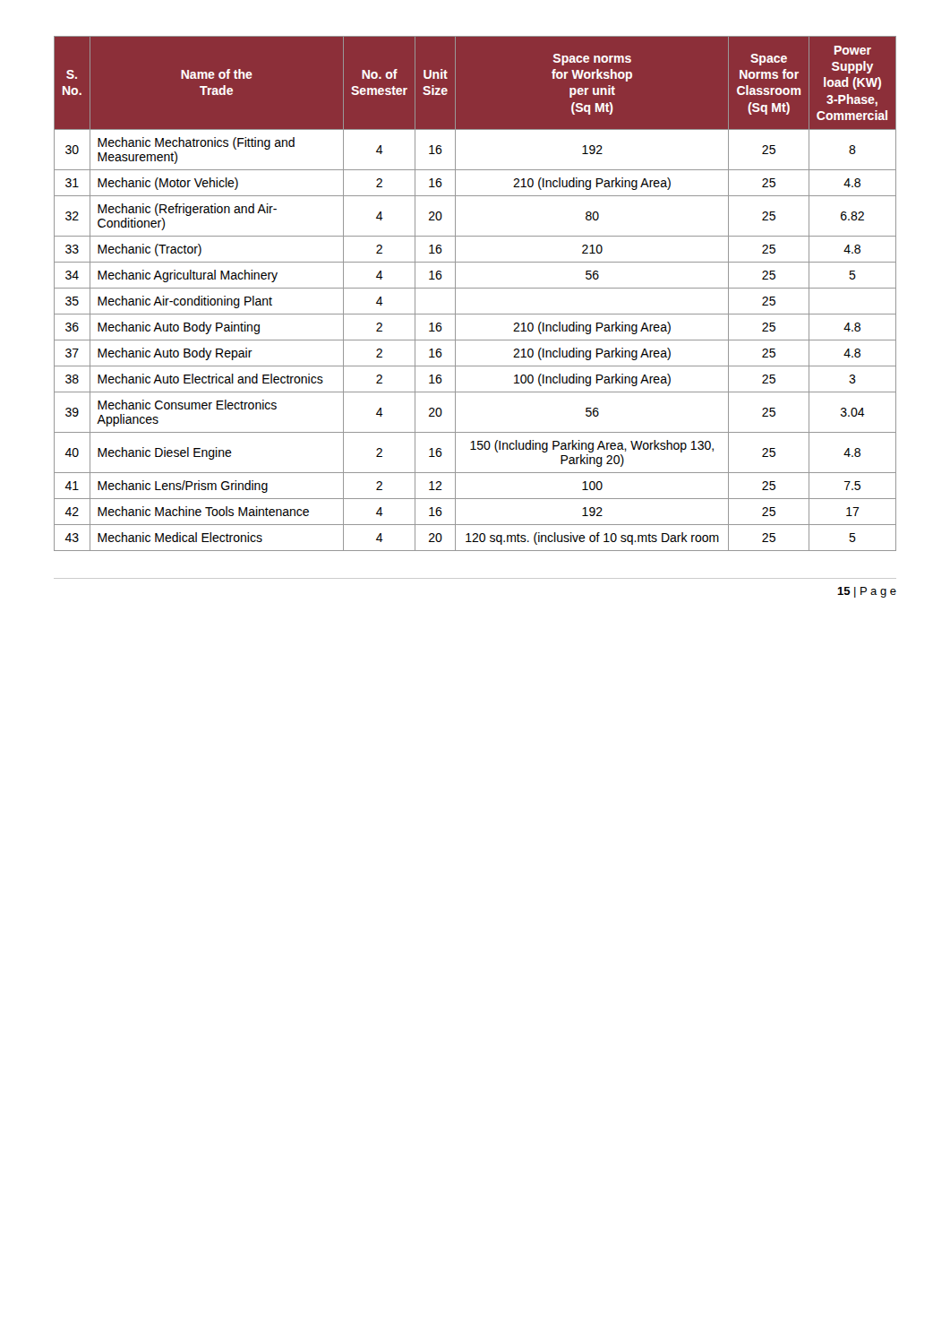| S. No. | Name of the Trade | No. of Semester | Unit Size | Space norms for Workshop per unit (Sq Mt) | Space Norms for Classroom (Sq Mt) | Power Supply load (KW) 3-Phase, Commercial |
| --- | --- | --- | --- | --- | --- | --- |
| 30 | Mechanic Mechatronics (Fitting and Measurement) | 4 | 16 | 192 | 25 | 8 |
| 31 | Mechanic (Motor Vehicle) | 2 | 16 | 210 (Including Parking Area) | 25 | 4.8 |
| 32 | Mechanic (Refrigeration and Air-Conditioner) | 4 | 20 | 80 | 25 | 6.82 |
| 33 | Mechanic (Tractor) | 2 | 16 | 210 | 25 | 4.8 |
| 34 | Mechanic Agricultural Machinery | 4 | 16 | 56 | 25 | 5 |
| 35 | Mechanic Air-conditioning Plant | 4 | | | 25 | |
| 36 | Mechanic Auto Body Painting | 2 | 16 | 210 (Including Parking Area) | 25 | 4.8 |
| 37 | Mechanic Auto Body Repair | 2 | 16 | 210 (Including Parking Area) | 25 | 4.8 |
| 38 | Mechanic Auto Electrical and Electronics | 2 | 16 | 100 (Including Parking Area) | 25 | 3 |
| 39 | Mechanic Consumer Electronics Appliances | 4 | 20 | 56 | 25 | 3.04 |
| 40 | Mechanic Diesel Engine | 2 | 16 | 150 (Including Parking Area, Workshop 130, Parking 20) | 25 | 4.8 |
| 41 | Mechanic Lens/Prism Grinding | 2 | 12 | 100 | 25 | 7.5 |
| 42 | Mechanic Machine Tools Maintenance | 4 | 16 | 192 | 25 | 17 |
| 43 | Mechanic Medical Electronics | 4 | 20 | 120 sq.mts. (inclusive of 10 sq.mts Dark room | 25 | 5 |
15 | P a g e